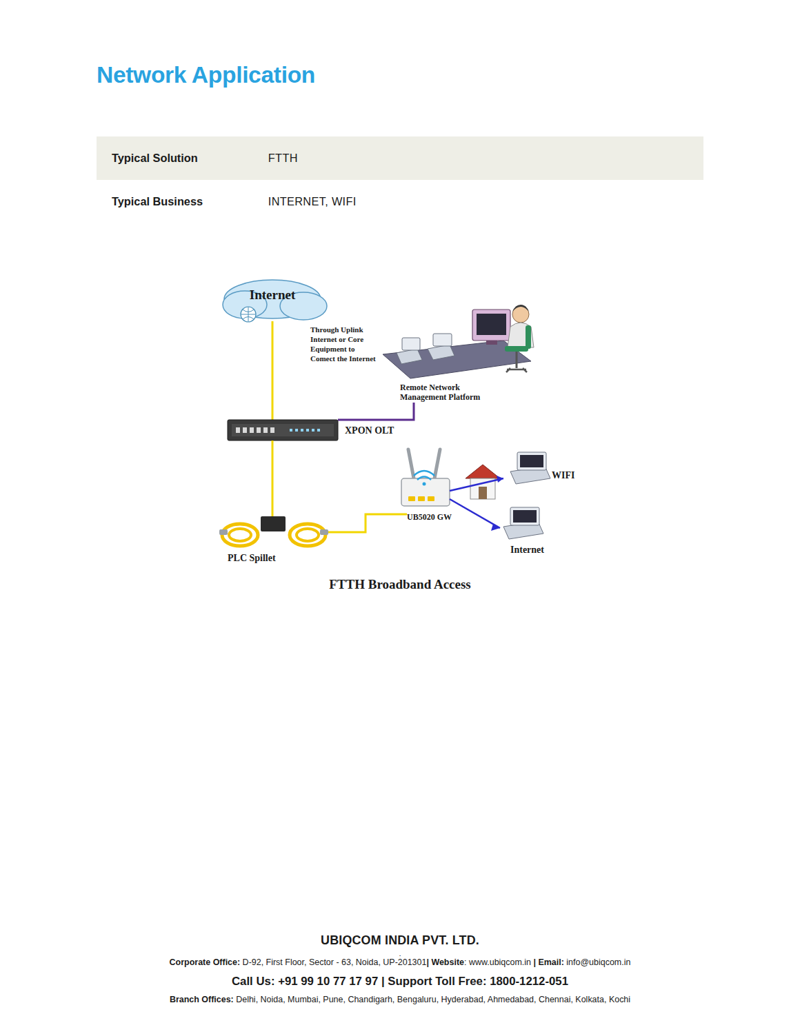Network Application
| Typical Solution | FTTH |
| Typical Business | INTERNET, WIFI |
Internet Through Uplink Internet or Core Equipment to Comect the Internet Remote Network Management Platform XPON OLT PLC Spillet UB5020 GW WIFI Internet FTTH Broadband Access
UBIQCOM INDIA PVT. LTD.
.
Corporate Office: D-92, First Floor, Sector - 63, Noida, UP-201301| Website: www.ubiqcom.in | Email: info@ubiqcom.in
Call Us: +91 99 10 77 17 97 | Support Toll Free: 1800-1212-051
Branch Offices: Delhi, Noida, Mumbai, Pune, Chandigarh, Bengaluru, Hyderabad, Ahmedabad, Chennai, Kolkata, Kochi